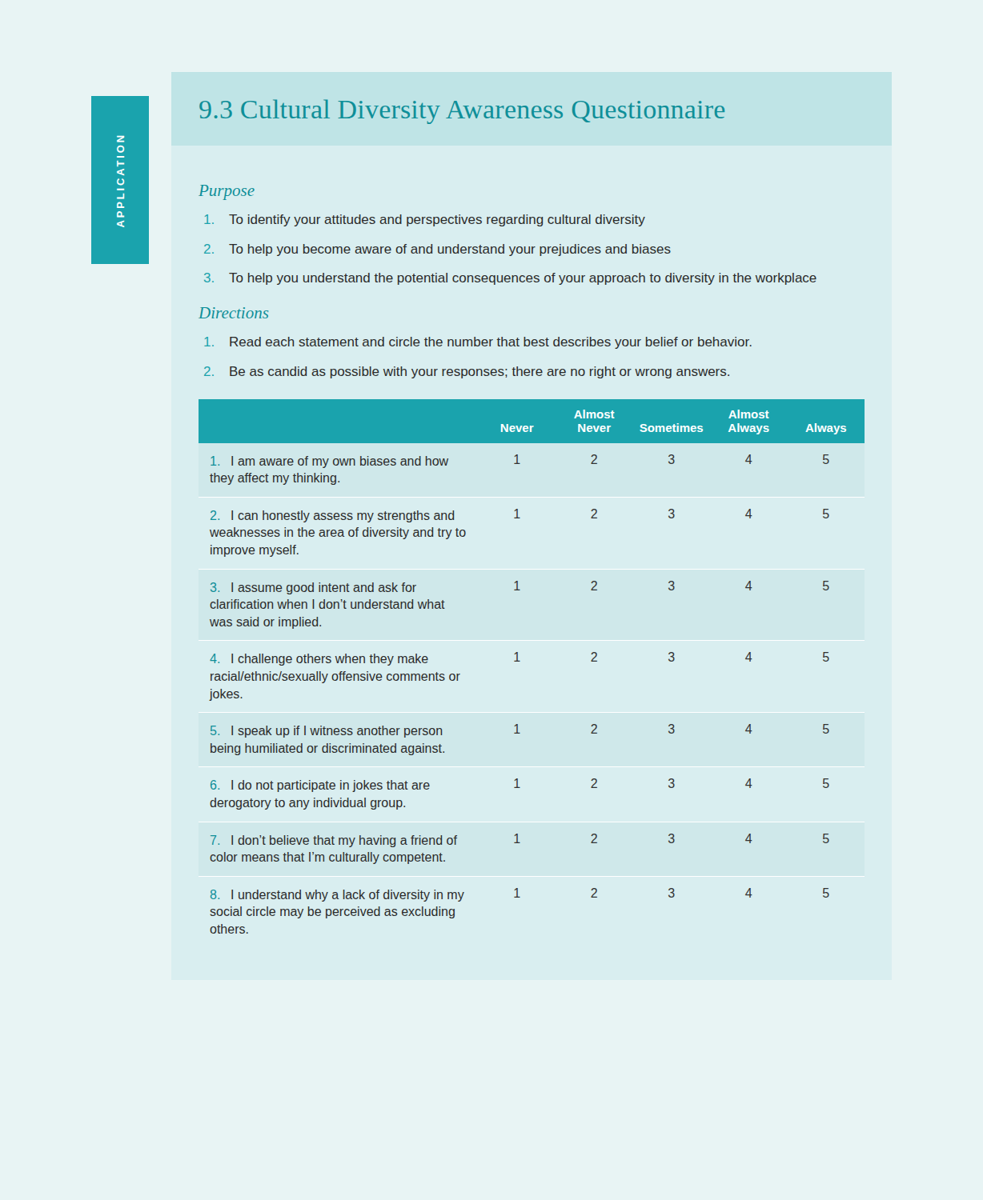Application
9.3 Cultural Diversity Awareness Questionnaire
Purpose
To identify your attitudes and perspectives regarding cultural diversity
To help you become aware of and understand your prejudices and biases
To help you understand the potential consequences of your approach to diversity in the workplace
Directions
Read each statement and circle the number that best describes your belief or behavior.
Be as candid as possible with your responses; there are no right or wrong answers.
| | Never | Almost Never | Sometimes | Almost Always | Always |
| --- | --- | --- | --- | --- | --- |
| 1. I am aware of my own biases and how they affect my thinking. | 1 | 2 | 3 | 4 | 5 |
| 2. I can honestly assess my strengths and weaknesses in the area of diversity and try to improve myself. | 1 | 2 | 3 | 4 | 5 |
| 3. I assume good intent and ask for clarification when I don’t understand what was said or implied. | 1 | 2 | 3 | 4 | 5 |
| 4. I challenge others when they make racial/ethnic/sexually offensive comments or jokes. | 1 | 2 | 3 | 4 | 5 |
| 5. I speak up if I witness another person being humiliated or discriminated against. | 1 | 2 | 3 | 4 | 5 |
| 6. I do not participate in jokes that are derogatory to any individual group. | 1 | 2 | 3 | 4 | 5 |
| 7. I don’t believe that my having a friend of color means that I’m culturally competent. | 1 | 2 | 3 | 4 | 5 |
| 8. I understand why a lack of diversity in my social circle may be perceived as excluding others. | 1 | 2 | 3 | 4 | 5 |